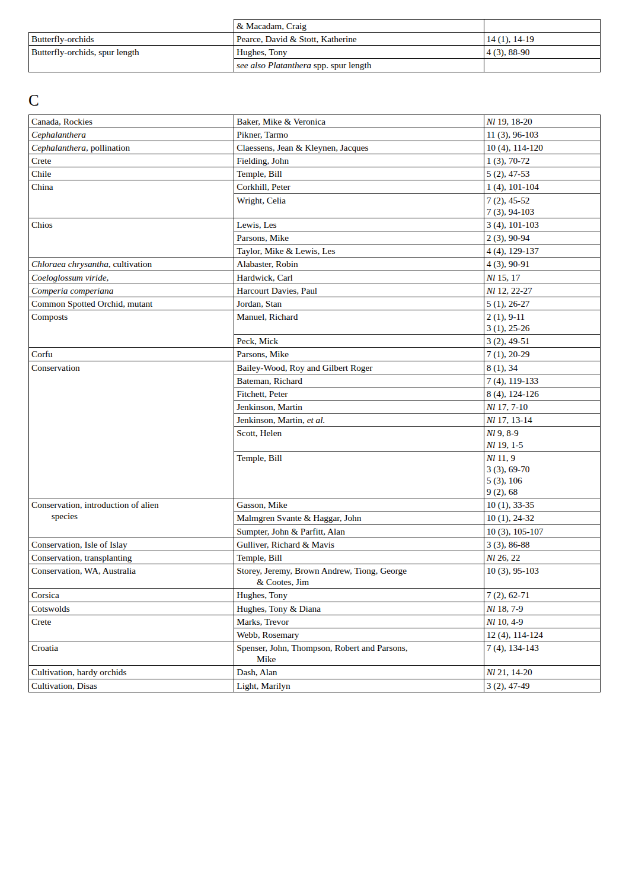| | & Macadam, Craig | |
| Butterfly-orchids | Pearce, David & Stott, Katherine | 14 (1), 14-19 |
| Butterfly-orchids, spur length | Hughes, Tony | 4 (3), 88-90 |
| see also Platanthera spp. spur length | |
C
| Canada, Rockies | Baker, Mike & Veronica | Nl 19, 18-20 |
| Cephalanthera | Pikner, Tarmo | 11 (3), 96-103 |
| Cephalanthera , pollination | Claessens, Jean & Kleynen, Jacques | 10 (4), 114-120 |
| Crete | Fielding, John | 1 (3), 70-72 |
| Chile | Temple, Bill | 5 (2), 47-53 |
| China | Corkhill, Peter | 1 (4), 101-104 |
| Wright, Celia | 7 (2), 45-52 7 (3), 94-103 |
| Chios | Lewis, Les | 3 (4), 101-103 |
| Parsons, Mike | 2 (3), 90-94 |
| Taylor, Mike & Lewis, Les | 4 (4), 129-137 |
| Chloraea chrysantha , cultivation | Alabaster, Robin | 4 (3), 90-91 |
| Coeloglossum viride , | Hardwick, Carl | Nl 15, 17 |
| Comperia comperiana | Harcourt Davies, Paul | Nl 12, 22-27 |
| Common Spotted Orchid, mutant | Jordan, Stan | 5 (1), 26-27 |
| Composts | Manuel, Richard | 2 (1), 9-11 3 (1), 25-26 |
| Peck, Mick | 3 (2), 49-51 |
| Corfu | Parsons, Mike | 7 (1), 20-29 |
| Conservation | Bailey-Wood, Roy and Gilbert Roger | 8 (1), 34 |
| Bateman, Richard | 7 (4), 119-133 |
| Fitchett, Peter | 8 (4), 124-126 |
| Jenkinson, Martin | Nl 17, 7-10 |
| Jenkinson, Martin, et al. | Nl 17, 13-14 |
| Scott, Helen | Nl 9, 8-9 Nl 19, 1-5 |
| Temple, Bill | Nl 11, 9 3 (3), 69-70 5 (3), 106 9 (2), 68 |
| Conservation, introduction of alien species | Gasson, Mike | 10 (1), 33-35 |
| Malmgren Svante & Haggar, John | 10 (1), 24-32 |
| Sumpter, John & Parfitt, Alan | 10 (3), 105-107 |
| Conservation, Isle of Islay | Gulliver, Richard & Mavis | 3 (3), 86-88 |
| Conservation, transplanting | Temple, Bill | Nl 26, 22 |
| Conservation, WA, Australia | Storey, Jeremy, Brown Andrew, Tiong, George & Cootes, Jim | 10 (3), 95-103 |
| Corsica | Hughes, Tony | 7 (2), 62-71 |
| Cotswolds | Hughes, Tony & Diana | Nl 18, 7-9 |
| Crete | Marks, Trevor | Nl 10, 4-9 |
| Webb, Rosemary | 12 (4), 114-124 |
| Croatia | Spenser, John, Thompson, Robert and Parsons, Mike | 7 (4), 134-143 |
| Cultivation, hardy orchids | Dash, Alan | Nl 21, 14-20 |
| Cultivation, Disas | Light, Marilyn | 3 (2), 47-49 |